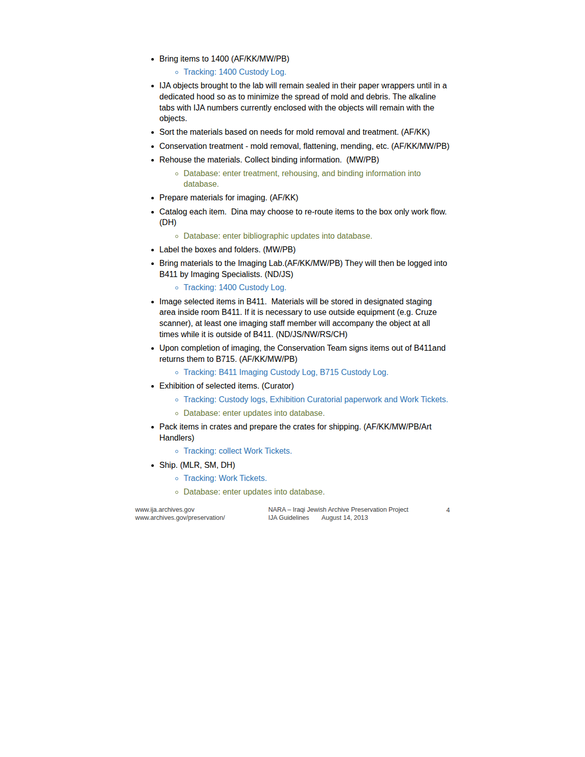Bring items to 1400 (AF/KK/MW/PB)
Tracking: 1400 Custody Log.
IJA objects brought to the lab will remain sealed in their paper wrappers until in a dedicated hood so as to minimize the spread of mold and debris. The alkaline tabs with IJA numbers currently enclosed with the objects will remain with the objects.
Sort the materials based on needs for mold removal and treatment. (AF/KK)
Conservation treatment - mold removal, flattening, mending, etc. (AF/KK/MW/PB)
Rehouse the materials. Collect binding information. (MW/PB)
Database: enter treatment, rehousing, and binding information into database.
Prepare materials for imaging. (AF/KK)
Catalog each item. Dina may choose to re-route items to the box only work flow. (DH)
Database: enter bibliographic updates into database.
Label the boxes and folders. (MW/PB)
Bring materials to the Imaging Lab.(AF/KK/MW/PB) They will then be logged into B411 by Imaging Specialists. (ND/JS)
Tracking: 1400 Custody Log.
Image selected items in B411. Materials will be stored in designated staging area inside room B411. If it is necessary to use outside equipment (e.g. Cruze scanner), at least one imaging staff member will accompany the object at all times while it is outside of B411. (ND/JS/NW/RS/CH)
Upon completion of imaging, the Conservation Team signs items out of B411and returns them to B715. (AF/KK/MW/PB)
Tracking: B411 Imaging Custody Log, B715 Custody Log.
Exhibition of selected items. (Curator)
Tracking: Custody logs, Exhibition Curatorial paperwork and Work Tickets.
Database: enter updates into database.
Pack items in crates and prepare the crates for shipping. (AF/KK/MW/PB/Art Handlers)
Tracking: collect Work Tickets.
Ship. (MLR, SM, DH)
Tracking: Work Tickets.
Database: enter updates into database.
www.ija.archives.gov
www.archives.gov/preservation/
NARA – Iraqi Jewish Archive Preservation Project
IJA Guidelines August 14, 2013
4